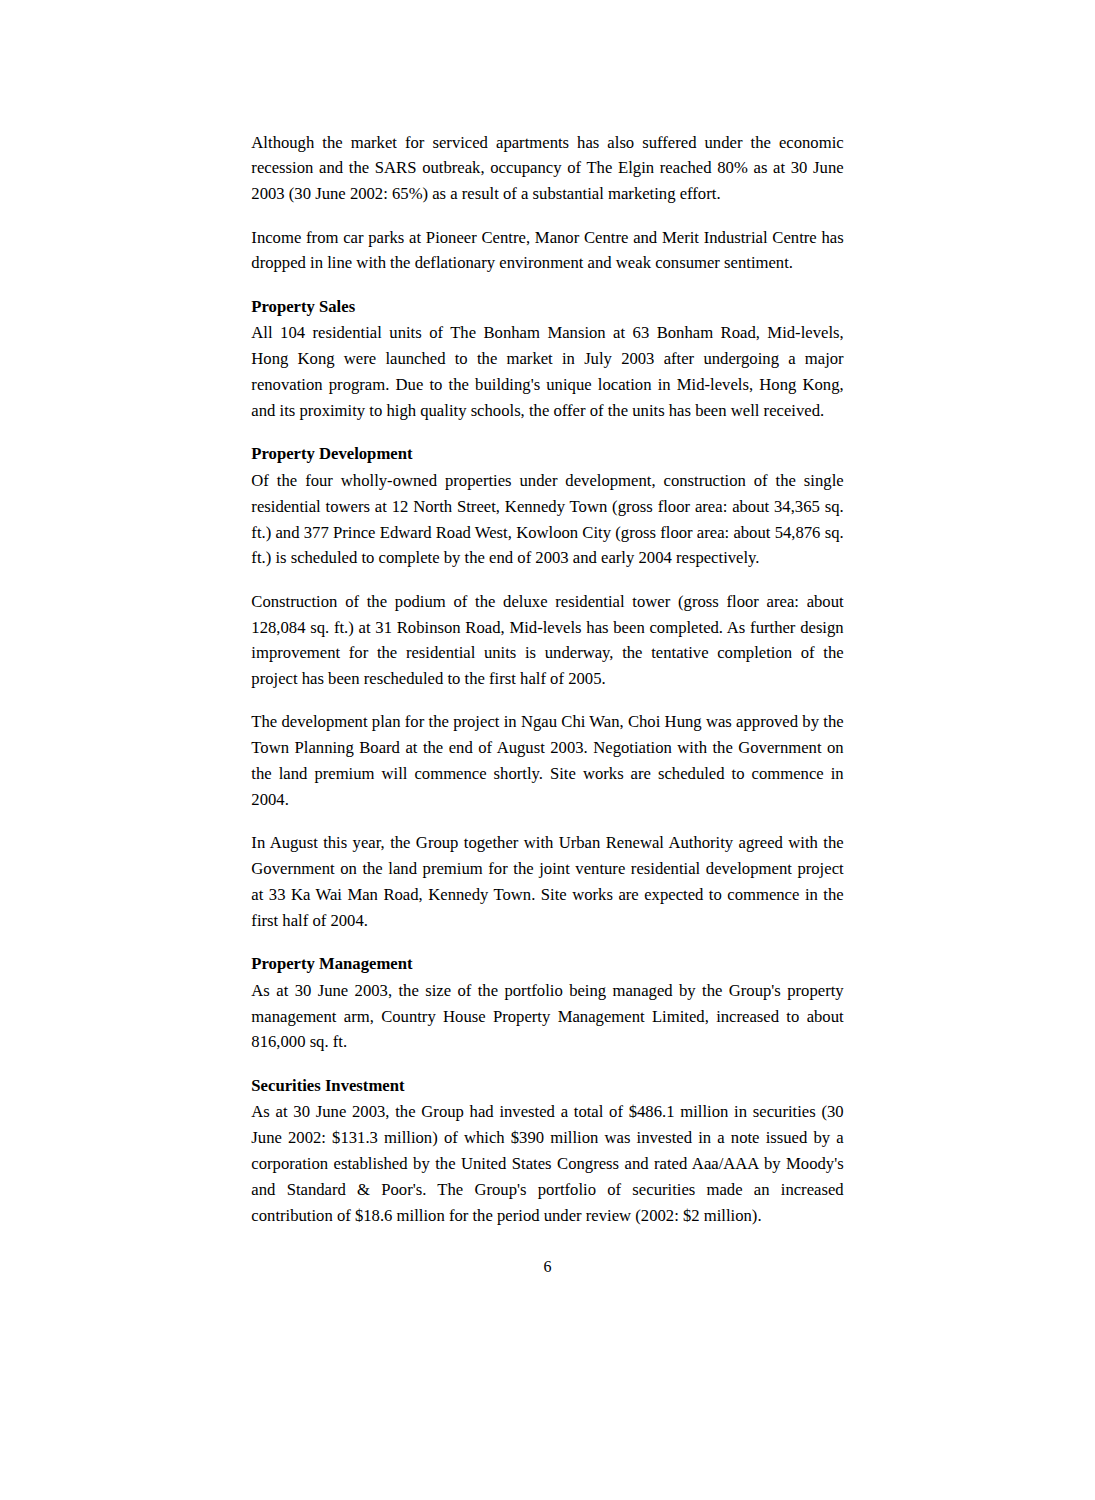Although the market for serviced apartments has also suffered under the economic recession and the SARS outbreak, occupancy of The Elgin reached 80% as at 30 June 2003 (30 June 2002: 65%) as a result of a substantial marketing effort.
Income from car parks at Pioneer Centre, Manor Centre and Merit Industrial Centre has dropped in line with the deflationary environment and weak consumer sentiment.
Property Sales
All 104 residential units of The Bonham Mansion at 63 Bonham Road, Mid-levels, Hong Kong were launched to the market in July 2003 after undergoing a major renovation program. Due to the building's unique location in Mid-levels, Hong Kong, and its proximity to high quality schools, the offer of the units has been well received.
Property Development
Of the four wholly-owned properties under development, construction of the single residential towers at 12 North Street, Kennedy Town (gross floor area: about 34,365 sq. ft.) and 377 Prince Edward Road West, Kowloon City (gross floor area: about 54,876 sq. ft.) is scheduled to complete by the end of 2003 and early 2004 respectively.
Construction of the podium of the deluxe residential tower (gross floor area: about 128,084 sq. ft.) at 31 Robinson Road, Mid-levels has been completed. As further design improvement for the residential units is underway, the tentative completion of the project has been rescheduled to the first half of 2005.
The development plan for the project in Ngau Chi Wan, Choi Hung was approved by the Town Planning Board at the end of August 2003. Negotiation with the Government on the land premium will commence shortly. Site works are scheduled to commence in 2004.
In August this year, the Group together with Urban Renewal Authority agreed with the Government on the land premium for the joint venture residential development project at 33 Ka Wai Man Road, Kennedy Town. Site works are expected to commence in the first half of 2004.
Property Management
As at 30 June 2003, the size of the portfolio being managed by the Group's property management arm, Country House Property Management Limited, increased to about 816,000 sq. ft.
Securities Investment
As at 30 June 2003, the Group had invested a total of $486.1 million in securities (30 June 2002: $131.3 million) of which $390 million was invested in a note issued by a corporation established by the United States Congress and rated Aaa/AAA by Moody's and Standard & Poor's. The Group's portfolio of securities made an increased contribution of $18.6 million for the period under review (2002: $2 million).
6